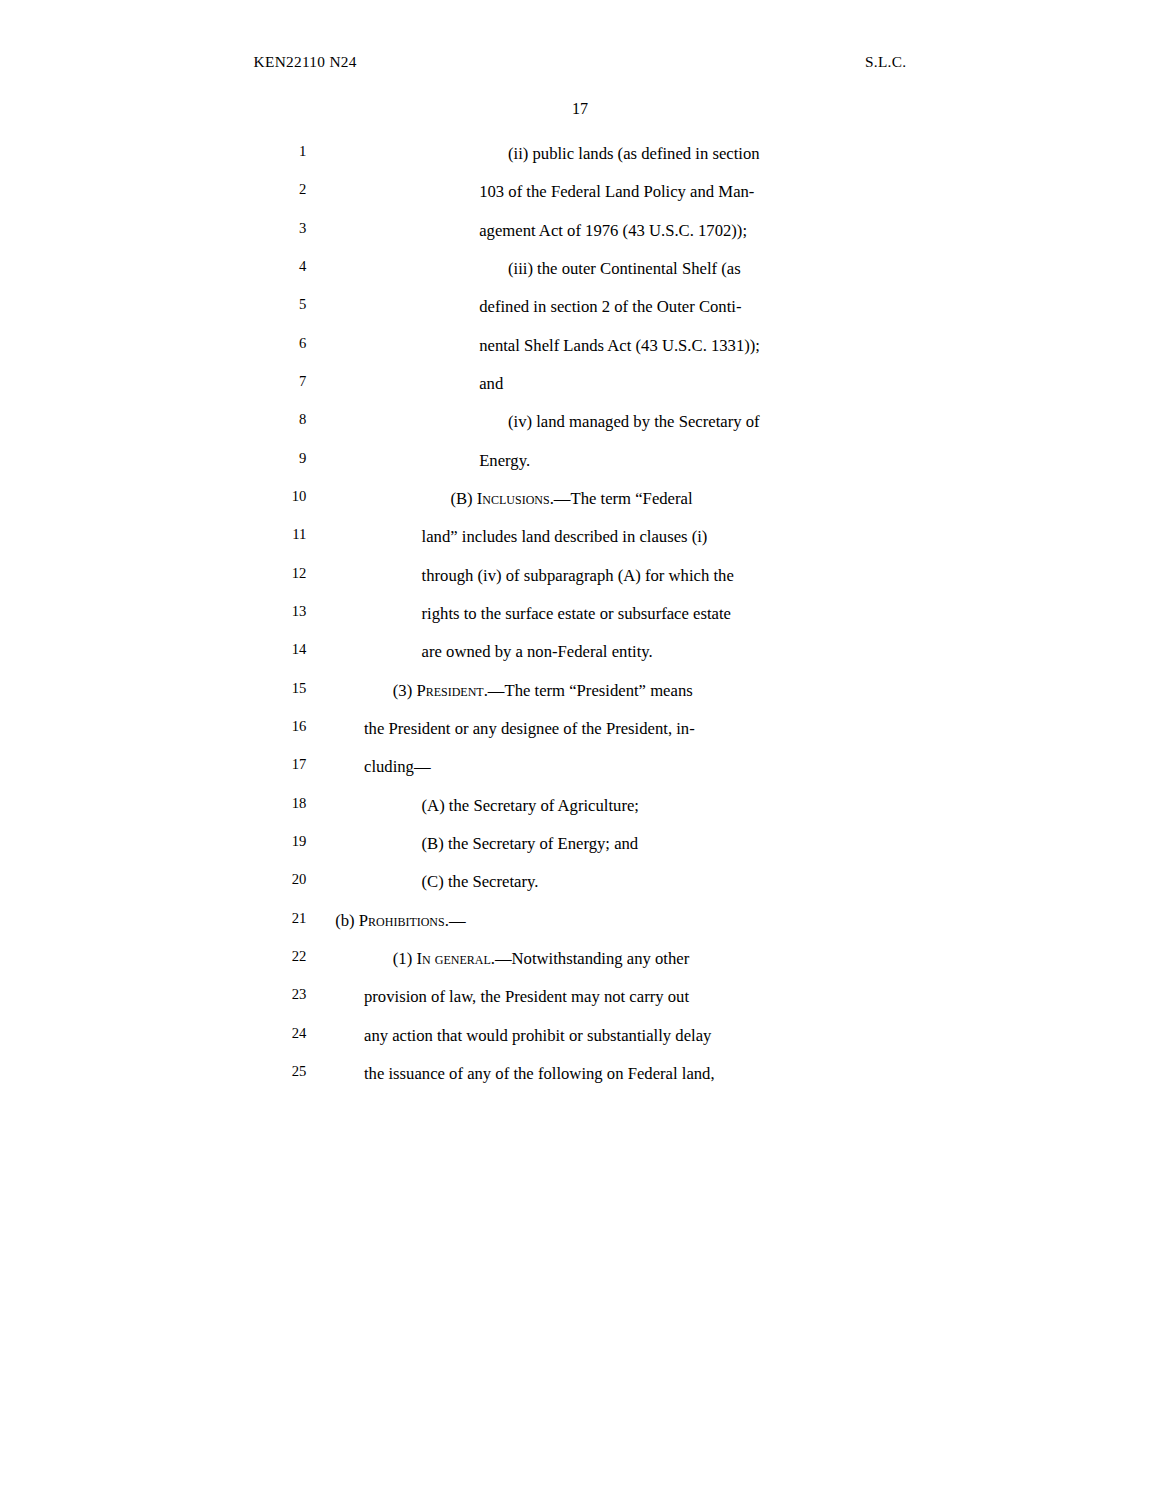KEN22110 N24 S.L.C.
17
| 1 | (ii) public lands (as defined in section |
| 2 | 103 of the Federal Land Policy and Man- |
| 3 | agement Act of 1976 (43 U.S.C. 1702)); |
| 4 | (iii) the outer Continental Shelf (as |
| 5 | defined in section 2 of the Outer Conti- |
| 6 | nental Shelf Lands Act (43 U.S.C. 1331)); |
| 7 | and |
| 8 | (iv) land managed by the Secretary of |
| 9 | Energy. |
| 10 | (B) Inclusions. —The term “Federal |
| 11 | land” includes land described in clauses (i) |
| 12 | through (iv) of subparagraph (A) for which the |
| 13 | rights to the surface estate or subsurface estate |
| 14 | are owned by a non-Federal entity. |
| 15 | (3) President. —The term “President” means |
| 16 | the President or any designee of the President, in- |
| 17 | cluding— |
| 18 | (A) the Secretary of Agriculture; |
| 19 | (B) the Secretary of Energy; and |
| 20 | (C) the Secretary. |
| 21 | (b) Prohibitions. — |
| 22 | (1) In general. —Notwithstanding any other |
| 23 | provision of law, the President may not carry out |
| 24 | any action that would prohibit or substantially delay |
| 25 | the issuance of any of the following on Federal land, |